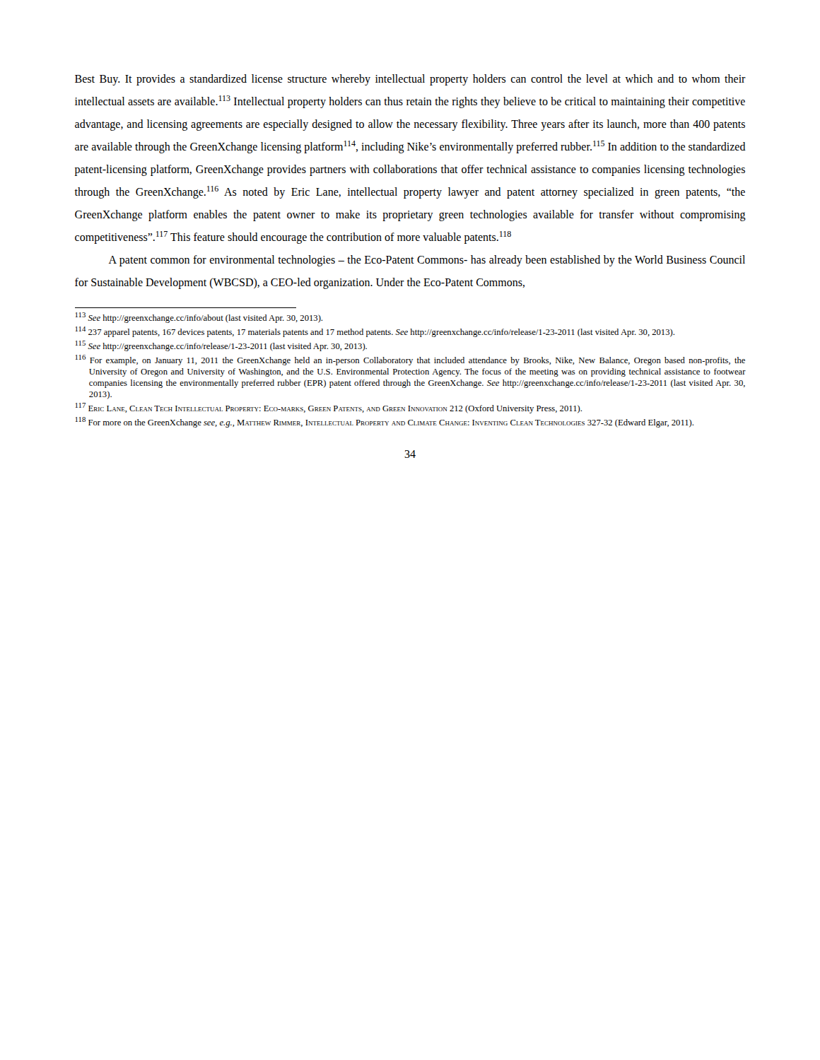Best Buy. It provides a standardized license structure whereby intellectual property holders can control the level at which and to whom their intellectual assets are available.113 Intellectual property holders can thus retain the rights they believe to be critical to maintaining their competitive advantage, and licensing agreements are especially designed to allow the necessary flexibility. Three years after its launch, more than 400 patents are available through the GreenXchange licensing platform114, including Nike’s environmentally preferred rubber.115 In addition to the standardized patent-licensing platform, GreenXchange provides partners with collaborations that offer technical assistance to companies licensing technologies through the GreenXchange.116 As noted by Eric Lane, intellectual property lawyer and patent attorney specialized in green patents, “the GreenXchange platform enables the patent owner to make its proprietary green technologies available for transfer without compromising competitiveness”.117 This feature should encourage the contribution of more valuable patents.118
A patent common for environmental technologies – the Eco-Patent Commons- has already been established by the World Business Council for Sustainable Development (WBCSD), a CEO-led organization. Under the Eco-Patent Commons,
113 See http://greenxchange.cc/info/about (last visited Apr. 30, 2013).
114 237 apparel patents, 167 devices patents, 17 materials patents and 17 method patents. See http://greenxchange.cc/info/release/1-23-2011 (last visited Apr. 30, 2013).
115 See http://greenxchange.cc/info/release/1-23-2011 (last visited Apr. 30, 2013).
116 For example, on January 11, 2011 the GreenXchange held an in-person Collaboratory that included attendance by Brooks, Nike, New Balance, Oregon based non-profits, the University of Oregon and University of Washington, and the U.S. Environmental Protection Agency. The focus of the meeting was on providing technical assistance to footwear companies licensing the environmentally preferred rubber (EPR) patent offered through the GreenXchange. See http://greenxchange.cc/info/release/1-23-2011 (last visited Apr. 30, 2013).
117 Eric Lane, Clean Tech Intellectual Property: Eco-marks, Green Patents, and Green Innovation 212 (Oxford University Press, 2011).
118 For more on the GreenXchange see, e.g., Matthew Rimmer, Intellectual Property and Climate Change: Inventing Clean Technologies 327-32 (Edward Elgar, 2011).
34